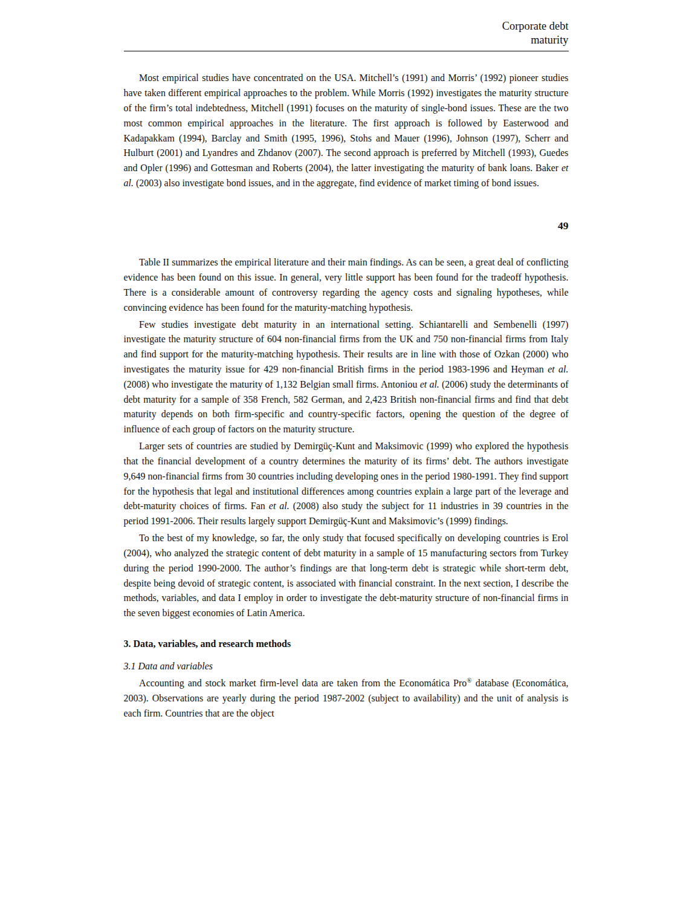Corporate debt
maturity
Most empirical studies have concentrated on the USA. Mitchell’s (1991) and Morris’ (1992) pioneer studies have taken different empirical approaches to the problem. While Morris (1992) investigates the maturity structure of the firm’s total indebtedness, Mitchell (1991) focuses on the maturity of single-bond issues. These are the two most common empirical approaches in the literature. The first approach is followed by Easterwood and Kadapakkam (1994), Barclay and Smith (1995, 1996), Stohs and Mauer (1996), Johnson (1997), Scherr and Hulburt (2001) and Lyandres and Zhdanov (2007). The second approach is preferred by Mitchell (1993), Guedes and Opler (1996) and Gottesman and Roberts (2004), the latter investigating the maturity of bank loans. Baker et al. (2003) also investigate bond issues, and in the aggregate, find evidence of market timing of bond issues.
49
Table II summarizes the empirical literature and their main findings. As can be seen, a great deal of conflicting evidence has been found on this issue. In general, very little support has been found for the tradeoff hypothesis. There is a considerable amount of controversy regarding the agency costs and signaling hypotheses, while convincing evidence has been found for the maturity-matching hypothesis.
Few studies investigate debt maturity in an international setting. Schiantarelli and Sembenelli (1997) investigate the maturity structure of 604 non-financial firms from the UK and 750 non-financial firms from Italy and find support for the maturity-matching hypothesis. Their results are in line with those of Ozkan (2000) who investigates the maturity issue for 429 non-financial British firms in the period 1983-1996 and Heyman et al. (2008) who investigate the maturity of 1,132 Belgian small firms. Antoniou et al. (2006) study the determinants of debt maturity for a sample of 358 French, 582 German, and 2,423 British non-financial firms and find that debt maturity depends on both firm-specific and country-specific factors, opening the question of the degree of influence of each group of factors on the maturity structure.
Larger sets of countries are studied by Demirgüç-Kunt and Maksimovic (1999) who explored the hypothesis that the financial development of a country determines the maturity of its firms’ debt. The authors investigate 9,649 non-financial firms from 30 countries including developing ones in the period 1980-1991. They find support for the hypothesis that legal and institutional differences among countries explain a large part of the leverage and debt-maturity choices of firms. Fan et al. (2008) also study the subject for 11 industries in 39 countries in the period 1991-2006. Their results largely support Demirgüç-Kunt and Maksimovic’s (1999) findings.
To the best of my knowledge, so far, the only study that focused specifically on developing countries is Erol (2004), who analyzed the strategic content of debt maturity in a sample of 15 manufacturing sectors from Turkey during the period 1990-2000. The author’s findings are that long-term debt is strategic while short-term debt, despite being devoid of strategic content, is associated with financial constraint. In the next section, I describe the methods, variables, and data I employ in order to investigate the debt-maturity structure of non-financial firms in the seven biggest economies of Latin America.
3. Data, variables, and research methods
3.1 Data and variables
Accounting and stock market firm-level data are taken from the Economática Pro® database (Economática, 2003). Observations are yearly during the period 1987-2002 (subject to availability) and the unit of analysis is each firm. Countries that are the object